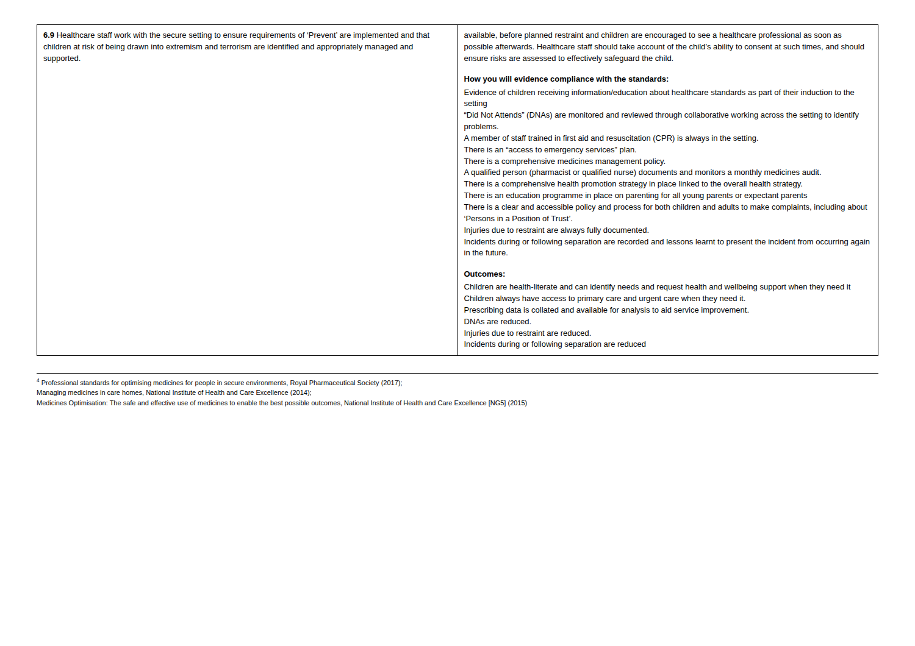| 6.9 Healthcare staff work with the secure setting to ensure requirements of ‘Prevent’ are implemented and that children at risk of being drawn into extremism and terrorism are identified and appropriately managed and supported. | available, before planned restraint and children are encouraged to see a healthcare professional as soon as possible afterwards. Healthcare staff should take account of the child’s ability to consent at such times, and should ensure risks are assessed to effectively safeguard the child. How you will evidence compliance with the standards: Evidence of children receiving information/education about healthcare standards as part of their induction to the setting “Did Not Attends” (DNAs) are monitored and reviewed through collaborative working across the setting to identify problems. A member of staff trained in first aid and resuscitation (CPR) is always in the setting. There is an “access to emergency services” plan. There is a comprehensive medicines management policy. A qualified person (pharmacist or qualified nurse) documents and monitors a monthly medicines audit. There is a comprehensive health promotion strategy in place linked to the overall health strategy. There is an education programme in place on parenting for all young parents or expectant parents There is a clear and accessible policy and process for both children and adults to make complaints, including about ‘Persons in a Position of Trust’. Injuries due to restraint are always fully documented. Incidents during or following separation are recorded and lessons learnt to present the incident from occurring again in the future. Outcomes: Children are health-literate and can identify needs and request health and wellbeing support when they need it Children always have access to primary care and urgent care when they need it. Prescribing data is collated and available for analysis to aid service improvement. DNAs are reduced. Injuries due to restraint are reduced. Incidents during or following separation are reduced |
4 Professional standards for optimising medicines for people in secure environments, Royal Pharmaceutical Society (2017);
Managing medicines in care homes, National Institute of Health and Care Excellence (2014);
Medicines Optimisation: The safe and effective use of medicines to enable the best possible outcomes, National Institute of Health and Care Excellence [NG5] (2015)